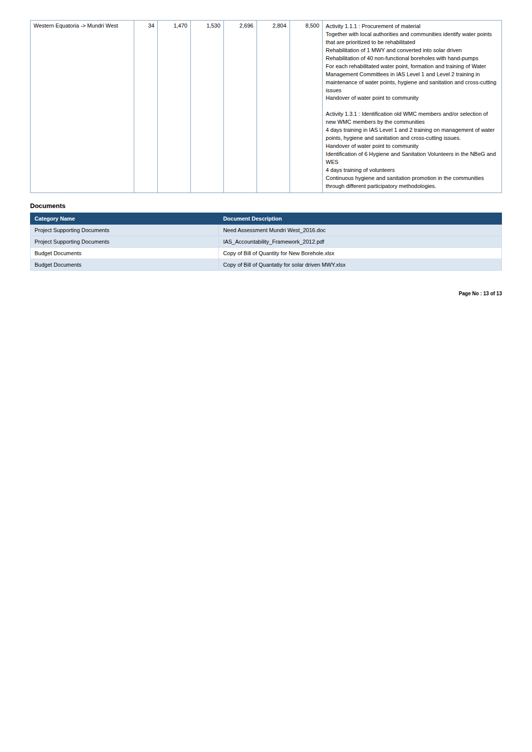| Western Equatoria -> Mundri West | 34 | 1,470 | 1,530 | 2,696 | 2,804 | 8,500 | Activity 1.1.1 : Procurement of material Together with local authorities and communities identify water points that are prioritized to be rehabilitated Rehabilitation of 1 MWY and converted into solar driven Rehabilitation of 40 non-functional boreholes with hand-pumps For each rehabilitated water point, formation and training of Water Management Committees in IAS Level 1 and Level 2 training in maintenance of water points, hygiene and sanitation and cross-cutting issues Handover of water point to community Activity 1.3.1 : Identification old WMC members and/or selection of new WMC members by the communities 4 days training in IAS Level 1 and 2 training on management of water points, hygiene and sanitation and cross-cutting issues. Handover of water point to community Identification of 6 Hygiene and Sanitation Volunteers in the NBeG and WES 4 days training of volunteers Continuous hygiene and sanitation promotion in the communities through different participatory methodologies. |
Documents
| Category Name | Document Description |
| --- | --- |
| Project Supporting Documents | Need Assessment Mundri West_2016.doc |
| Project Supporting Documents | IAS_Accountability_Framework_2012.pdf |
| Budget Documents | Copy of Bill of Quantity for New Borehole.xlsx |
| Budget Documents | Copy of Bill of Quantatiy for solar driven MWY.xlsx |
Page No : 13 of 13